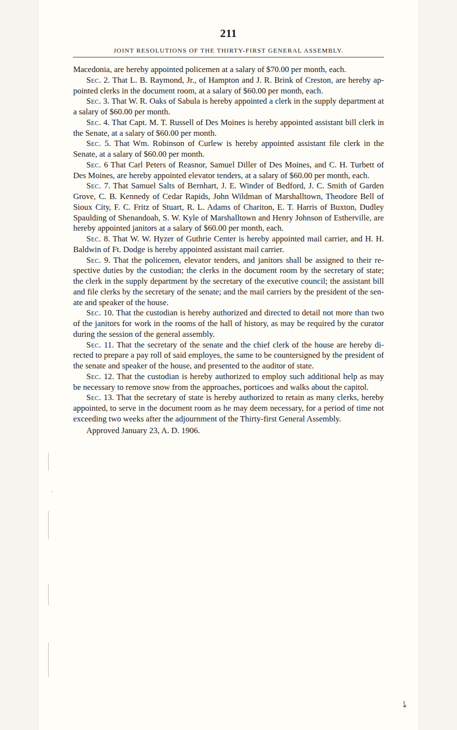211
Joint Resolutions of the Thirty-First General Assembly.
Macedonia, are hereby appointed policemen at a salary of $70.00 per month, each.
Sec. 2. That L. B. Raymond, Jr., of Hampton and J. R. Brink of Creston, are hereby appointed clerks in the document room, at a salary of $60.00 per month, each.
Sec. 3. That W. R. Oaks of Sabula is hereby appointed a clerk in the supply department at a salary of $60.00 per month.
Sec. 4. That Capt. M. T. Russell of Des Moines is hereby appointed assistant bill clerk in the Senate, at a salary of $60.00 per month.
Sec. 5. That Wm. Robinson of Curlew is hereby appointed assistant file clerk in the Senate, at a salary of $60.00 per month.
Sec. 6 That Carl Peters of Reasnor, Samuel Diller of Des Moines, and C. H. Turbett of Des Moines, are hereby appointed elevator tenders, at a salary of $60.00 per month, each.
Sec. 7. That Samuel Salts of Bernhart, J. E. Winder of Bedford, J. C. Smith of Garden Grove, C. B. Kennedy of Cedar Rapids, John Wildman of Marshalltown, Theodore Bell of Sioux City, F. C. Fritz of Stuart, R. L. Adams of Chariton, E. T. Harris of Buxton, Dudley Spaulding of Shenandoah, S. W. Kyle of Marshalltown and Henry Johnson of Estherville, are hereby appointed janitors at a salary of $60.00 per month, each.
Sec. 8. That W. W. Hyzer of Guthrie Center is hereby appointed mail carrier, and H. H. Baldwin of Ft. Dodge is hereby appointed assistant mail carrier.
Sec. 9. That the policemen, elevator tenders, and janitors shall be assigned to their respective duties by the custodian; the clerks in the document room by the secretary of state; the clerk in the supply department by the secretary of the executive council; the assistant bill and file clerks by the secretary of the senate; and the mail carriers by the president of the senate and speaker of the house.
Sec. 10. That the custodian is hereby authorized and directed to detail not more than two of the janitors for work in the rooms of the hall of history, as may be required by the curator during the session of the general assembly.
Sec. 11. That the secretary of the senate and the chief clerk of the house are hereby directed to prepare a pay roll of said employes, the same to be countersigned by the president of the senate and speaker of the house, and presented to the auditor of state.
Sec. 12. That the custodian is hereby authorized to employ such additional help as may be necessary to remove snow from the approaches, porticoes and walks about the capitol.
Sec. 13. That the secretary of state is hereby authorized to retain as many clerks, hereby appointed, to serve in the document room as he may deem necessary, for a period of time not exceeding two weeks after the adjournment of the Thirty-first General Assembly.
Approved January 23, A. D. 1906.
.
↘